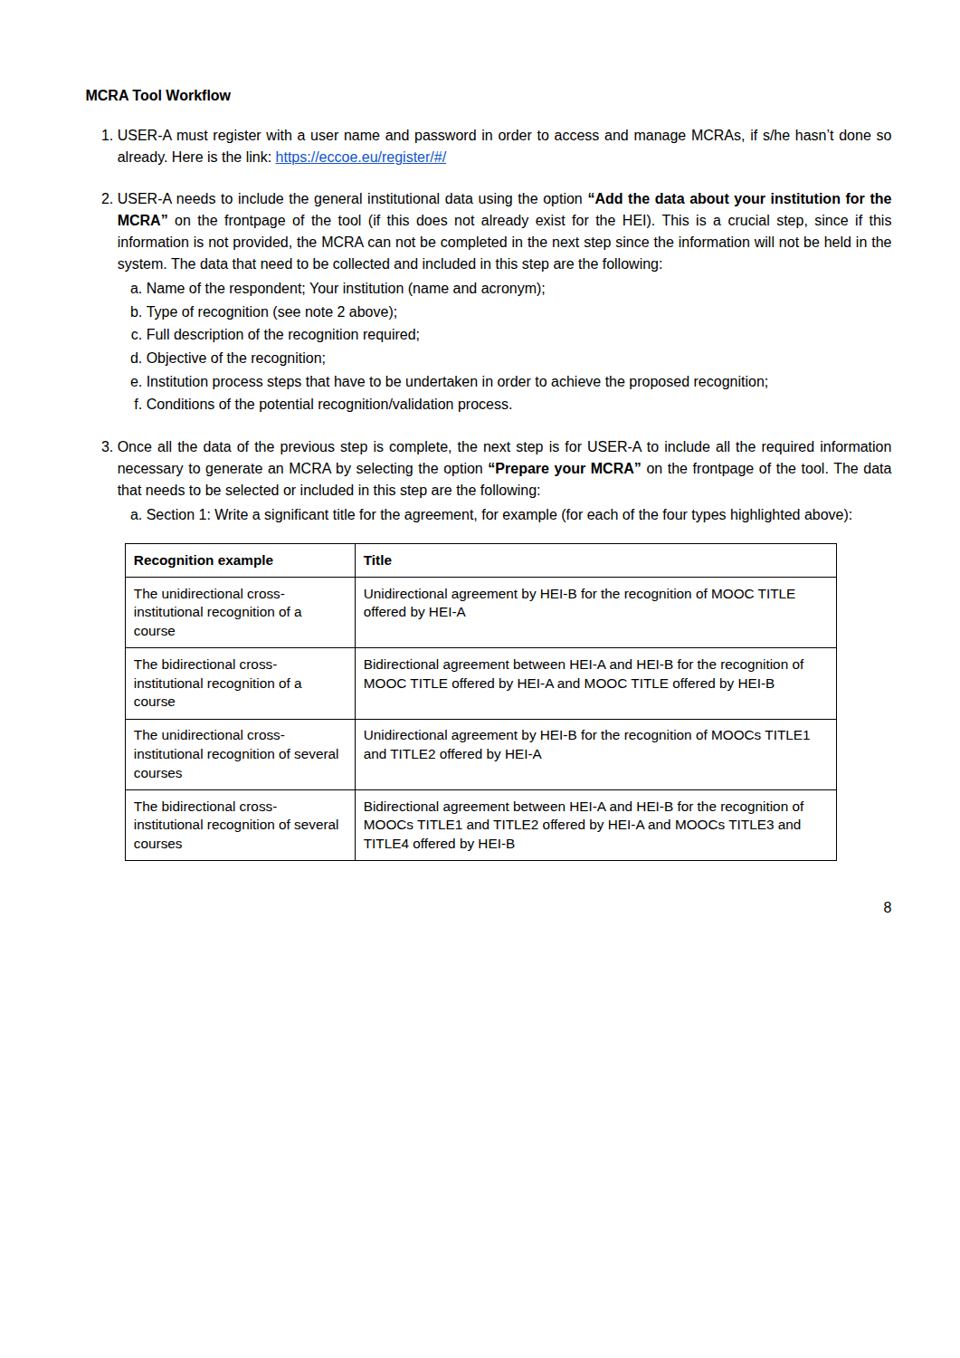MCRA Tool Workflow
USER-A must register with a user name and password in order to access and manage MCRAs, if s/he hasn’t done so already. Here is the link: https://eccoe.eu/register/#/
USER-A needs to include the general institutional data using the option “Add the data about your institution for the MCRA” on the frontpage of the tool (if this does not already exist for the HEI). This is a crucial step, since if this information is not provided, the MCRA can not be completed in the next step since the information will not be held in the system. The data that need to be collected and included in this step are the following:
Name of the respondent; Your institution (name and acronym);
Type of recognition (see note 2 above);
Full description of the recognition required;
Objective of the recognition;
Institution process steps that have to be undertaken in order to achieve the proposed recognition;
Conditions of the potential recognition/validation process.
Once all the data of the previous step is complete, the next step is for USER-A to include all the required information necessary to generate an MCRA by selecting the option “Prepare your MCRA” on the frontpage of the tool. The data that needs to be selected or included in this step are the following:
Section 1: Write a significant title for the agreement, for example (for each of the four types highlighted above):
| Recognition example | Title |
| --- | --- |
| The unidirectional cross-institutional recognition of a course | Unidirectional agreement by HEI-B for the recognition of MOOC TITLE offered by HEI-A |
| The bidirectional cross-institutional recognition of a course | Bidirectional agreement between HEI-A and HEI-B for the recognition of MOOC TITLE offered by HEI-A and MOOC TITLE offered by HEI-B |
| The unidirectional cross-institutional recognition of several courses | Unidirectional agreement by HEI-B for the recognition of MOOCs TITLE1 and TITLE2 offered by HEI-A |
| The bidirectional cross-institutional recognition of several courses | Bidirectional agreement between HEI-A and HEI-B for the recognition of MOOCs TITLE1 and TITLE2 offered by HEI-A and MOOCs TITLE3 and TITLE4 offered by HEI-B |
8